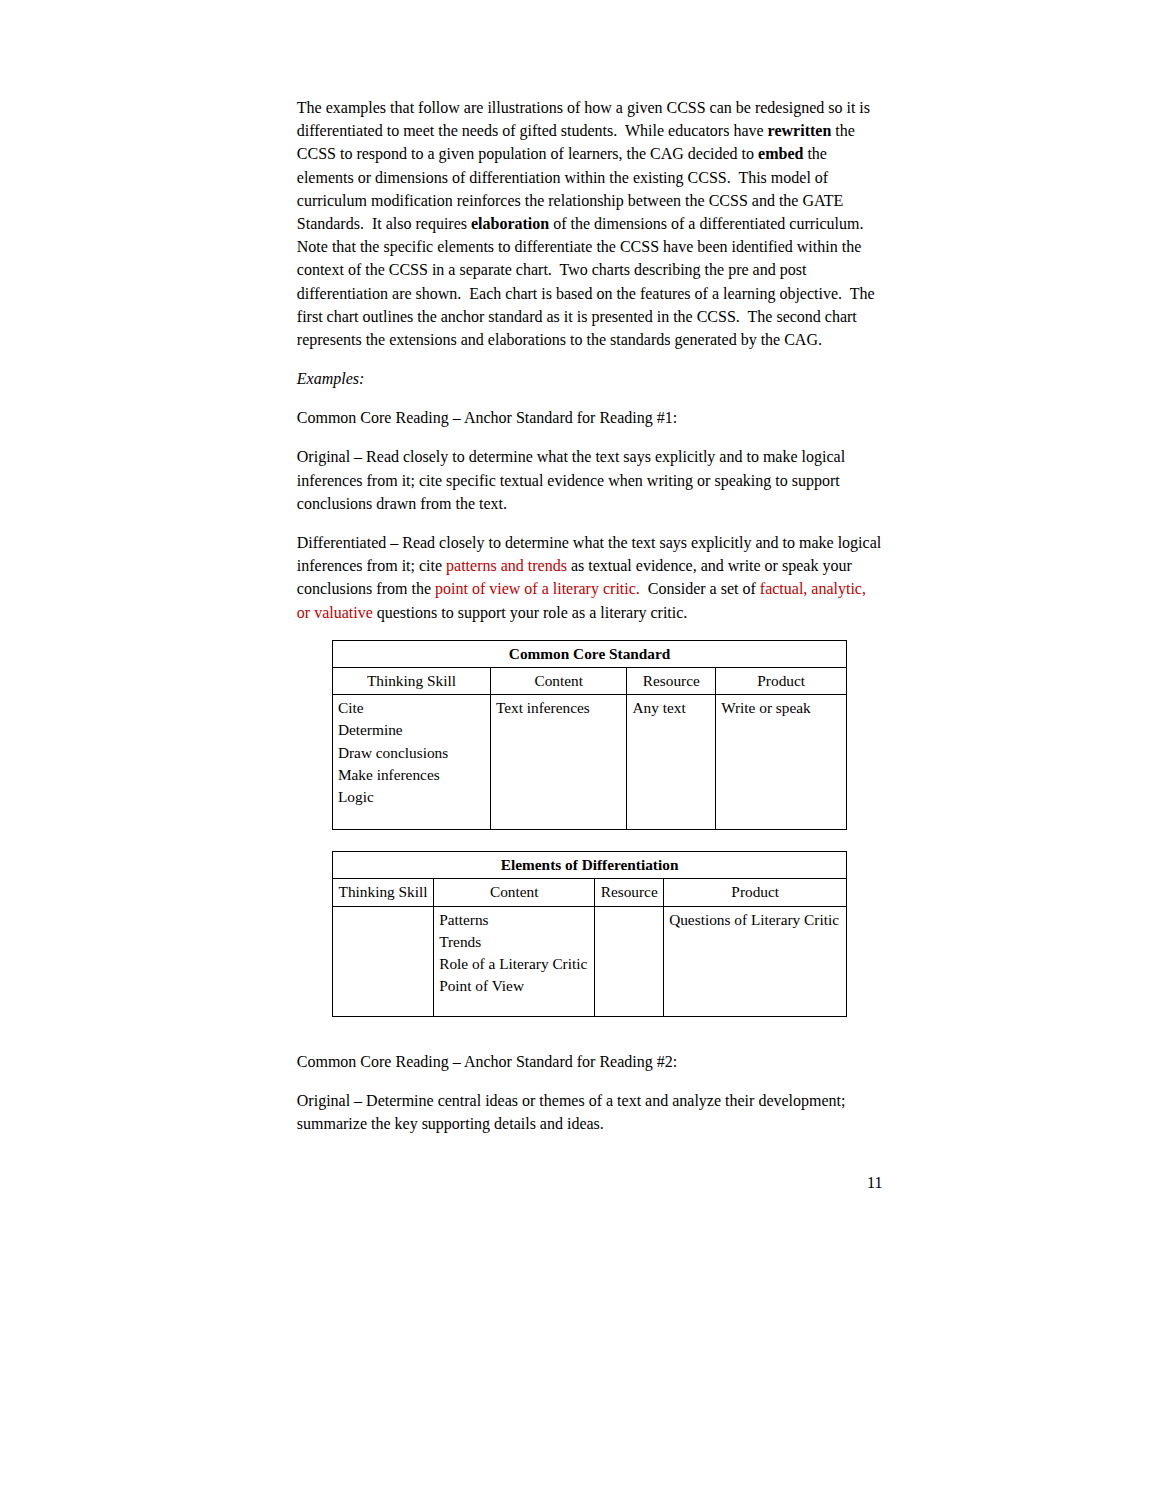The examples that follow are illustrations of how a given CCSS can be redesigned so it is differentiated to meet the needs of gifted students. While educators have rewritten the CCSS to respond to a given population of learners, the CAG decided to embed the elements or dimensions of differentiation within the existing CCSS. This model of curriculum modification reinforces the relationship between the CCSS and the GATE Standards. It also requires elaboration of the dimensions of a differentiated curriculum. Note that the specific elements to differentiate the CCSS have been identified within the context of the CCSS in a separate chart. Two charts describing the pre and post differentiation are shown. Each chart is based on the features of a learning objective. The first chart outlines the anchor standard as it is presented in the CCSS. The second chart represents the extensions and elaborations to the standards generated by the CAG.
Examples:
Common Core Reading – Anchor Standard for Reading #1:
Original – Read closely to determine what the text says explicitly and to make logical inferences from it; cite specific textual evidence when writing or speaking to support conclusions drawn from the text.
Differentiated – Read closely to determine what the text says explicitly and to make logical inferences from it; cite patterns and trends as textual evidence, and write or speak your conclusions from the point of view of a literary critic. Consider a set of factual, analytic, or valuative questions to support your role as a literary critic.
Common Core Standard
| Thinking Skill | Content | Resource | Product |
| --- | --- | --- | --- |
| Cite Determine Draw conclusions Make inferences Logic | Text inferences | Any text | Write or speak |
Elements of Differentiation
| Thinking Skill | Content | Resource | Product |
| --- | --- | --- | --- |
| | Patterns Trends Role of a Literary Critic Point of View | | Questions of Literary Critic |
Common Core Reading – Anchor Standard for Reading #2:
Original – Determine central ideas or themes of a text and analyze their development; summarize the key supporting details and ideas.
11